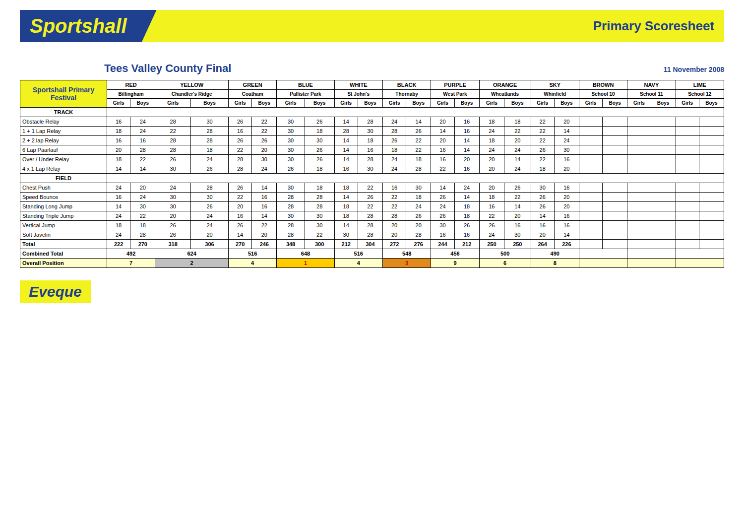Sportshall
Primary Scoresheet
Tees Valley County Final
11 November 2008
| Sportshall Primary Festival | RED | YELLOW | GREEN | BLUE | WHITE | BLACK | PURPLE | ORANGE | SKY | BROWN | NAVY | LIME |
| --- | --- | --- | --- | --- | --- | --- | --- | --- | --- | --- | --- | --- |
| Billingham | Chandler's Ridge | Coatham | Pallister Park | St John's | Thornaby | West Park | Wheatlands | Whinfield | School 10 | School 11 | School 12 |
| Girls | Boys | Girls | Boys | Girls | Boys | Girls | Boys | Girls | Boys | Girls | Boys | Girls | Boys | Girls | Boys | Girls | Boys | Girls | Boys | Girls | Boys | Girls | Boys |
| TRACK | |
| Obstacle Relay | 16 | 24 | 28 | 30 | 26 | 22 | 30 | 26 | 14 | 28 | 24 | 14 | 20 | 16 | 18 | 18 | 22 | 20 | | | | | | |
| 1 + 1 Lap Relay | 18 | 24 | 22 | 28 | 16 | 22 | 30 | 18 | 28 | 30 | 28 | 26 | 14 | 16 | 24 | 22 | 22 | 14 | | | | | | |
| 2 + 2 lap Relay | 16 | 16 | 28 | 28 | 26 | 26 | 30 | 30 | 14 | 18 | 26 | 22 | 20 | 14 | 18 | 20 | 22 | 24 | | | | | | |
| 6 Lap Paarlauf | 20 | 28 | 28 | 18 | 22 | 20 | 30 | 26 | 14 | 16 | 18 | 22 | 16 | 14 | 24 | 24 | 26 | 30 | | | | | | |
| Over / Under Relay | 18 | 22 | 26 | 24 | 28 | 30 | 30 | 26 | 14 | 28 | 24 | 18 | 16 | 20 | 20 | 14 | 22 | 16 | | | | | | |
| 4 x 1 Lap Relay | 14 | 14 | 30 | 26 | 28 | 24 | 26 | 18 | 16 | 30 | 24 | 28 | 22 | 16 | 20 | 24 | 18 | 20 | | | | | | |
| FIELD | |
| Chest Push | 24 | 20 | 24 | 28 | 26 | 14 | 30 | 18 | 18 | 22 | 16 | 30 | 14 | 24 | 20 | 26 | 30 | 16 | | | | | | |
| Speed Bounce | 16 | 24 | 30 | 30 | 22 | 16 | 28 | 28 | 14 | 26 | 22 | 18 | 26 | 14 | 18 | 22 | 26 | 20 | | | | | | |
| Standing Long Jump | 14 | 30 | 30 | 26 | 20 | 16 | 28 | 28 | 18 | 22 | 22 | 24 | 24 | 18 | 16 | 14 | 26 | 20 | | | | | | |
| Standing Triple Jump | 24 | 22 | 20 | 24 | 16 | 14 | 30 | 30 | 18 | 28 | 28 | 26 | 26 | 18 | 22 | 20 | 14 | 16 | | | | | | |
| Vertical Jump | 18 | 18 | 26 | 24 | 26 | 22 | 28 | 30 | 14 | 28 | 20 | 20 | 30 | 26 | 26 | 16 | 16 | 16 | | | | | | |
| Soft Javelin | 24 | 28 | 26 | 20 | 14 | 20 | 28 | 22 | 30 | 28 | 20 | 28 | 16 | 16 | 24 | 30 | 20 | 14 | | | | | | |
| Total | 222 | 270 | 318 | 306 | 270 | 246 | 348 | 300 | 212 | 304 | 272 | 276 | 244 | 212 | 250 | 250 | 264 | 226 | | | | | | |
| Combined Total | 492 | 624 | 516 | 648 | 516 | 548 | 456 | 500 | 490 | | | |
| Overall Position | 7 | 2 | 4 | 1 | 4 | 3 | 9 | 6 | 8 | | | |
Eveque